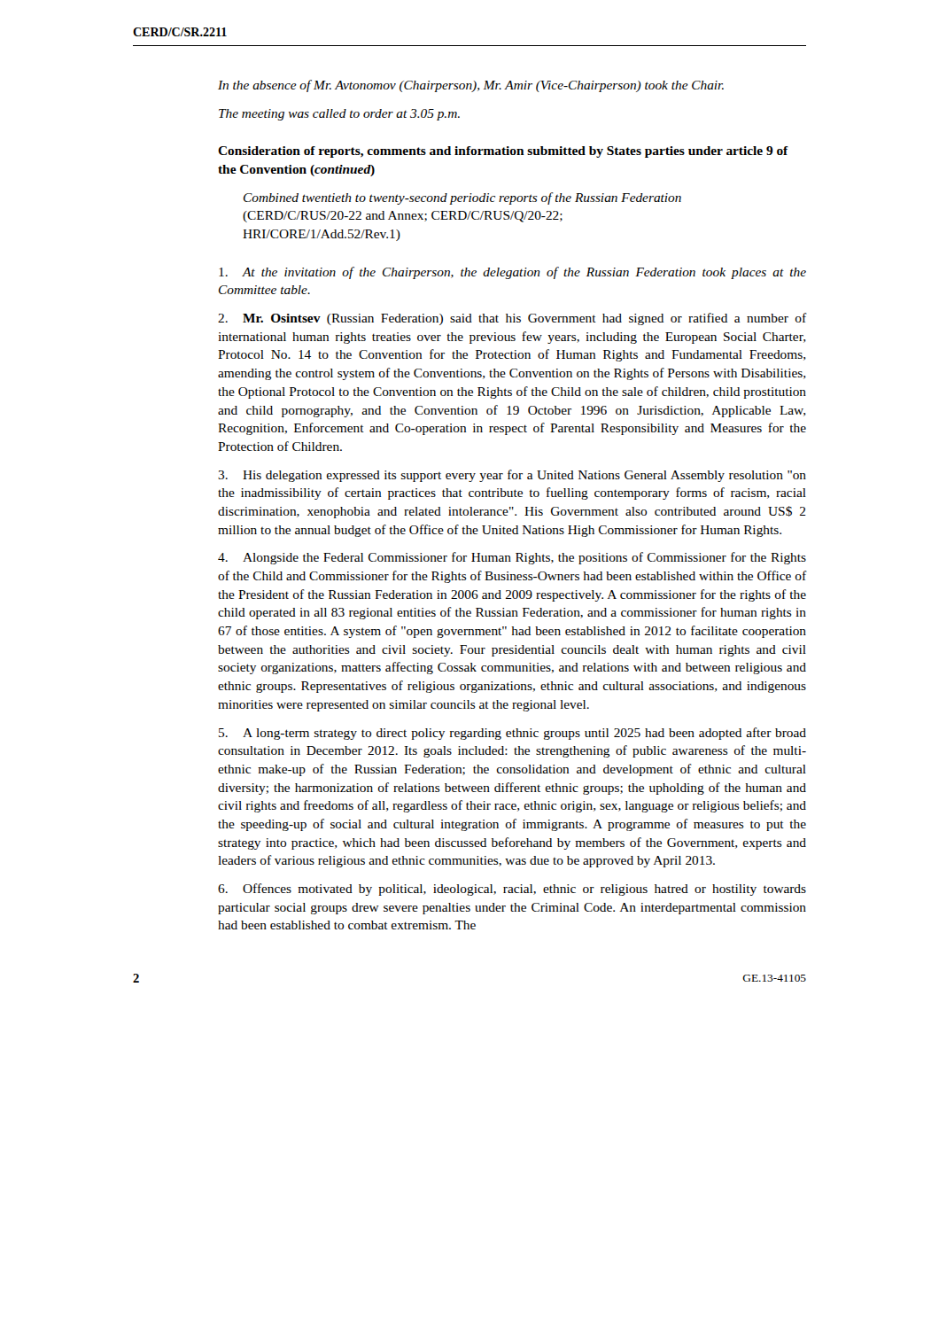CERD/C/SR.2211
In the absence of Mr. Avtonomov (Chairperson), Mr. Amir (Vice-Chairperson) took the Chair.
The meeting was called to order at 3.05 p.m.
Consideration of reports, comments and information submitted by States parties under article 9 of the Convention (continued)
Combined twentieth to twenty-second periodic reports of the Russian Federation
(CERD/C/RUS/20-22 and Annex; CERD/C/RUS/Q/20-22;
HRI/CORE/1/Add.52/Rev.1)
1. At the invitation of the Chairperson, the delegation of the Russian Federation took places at the Committee table.
2. Mr. Osintsev (Russian Federation) said that his Government had signed or ratified a number of international human rights treaties over the previous few years, including the European Social Charter, Protocol No. 14 to the Convention for the Protection of Human Rights and Fundamental Freedoms, amending the control system of the Conventions, the Convention on the Rights of Persons with Disabilities, the Optional Protocol to the Convention on the Rights of the Child on the sale of children, child prostitution and child pornography, and the Convention of 19 October 1996 on Jurisdiction, Applicable Law, Recognition, Enforcement and Co-operation in respect of Parental Responsibility and Measures for the Protection of Children.
3. His delegation expressed its support every year for a United Nations General Assembly resolution "on the inadmissibility of certain practices that contribute to fuelling contemporary forms of racism, racial discrimination, xenophobia and related intolerance". His Government also contributed around US$ 2 million to the annual budget of the Office of the United Nations High Commissioner for Human Rights.
4. Alongside the Federal Commissioner for Human Rights, the positions of Commissioner for the Rights of the Child and Commissioner for the Rights of Business-Owners had been established within the Office of the President of the Russian Federation in 2006 and 2009 respectively. A commissioner for the rights of the child operated in all 83 regional entities of the Russian Federation, and a commissioner for human rights in 67 of those entities. A system of "open government" had been established in 2012 to facilitate cooperation between the authorities and civil society. Four presidential councils dealt with human rights and civil society organizations, matters affecting Cossak communities, and relations with and between religious and ethnic groups. Representatives of religious organizations, ethnic and cultural associations, and indigenous minorities were represented on similar councils at the regional level.
5. A long-term strategy to direct policy regarding ethnic groups until 2025 had been adopted after broad consultation in December 2012. Its goals included: the strengthening of public awareness of the multi-ethnic make-up of the Russian Federation; the consolidation and development of ethnic and cultural diversity; the harmonization of relations between different ethnic groups; the upholding of the human and civil rights and freedoms of all, regardless of their race, ethnic origin, sex, language or religious beliefs; and the speeding-up of social and cultural integration of immigrants. A programme of measures to put the strategy into practice, which had been discussed beforehand by members of the Government, experts and leaders of various religious and ethnic communities, was due to be approved by April 2013.
6. Offences motivated by political, ideological, racial, ethnic or religious hatred or hostility towards particular social groups drew severe penalties under the Criminal Code. An interdepartmental commission had been established to combat extremism. The
2 GE.13-41105